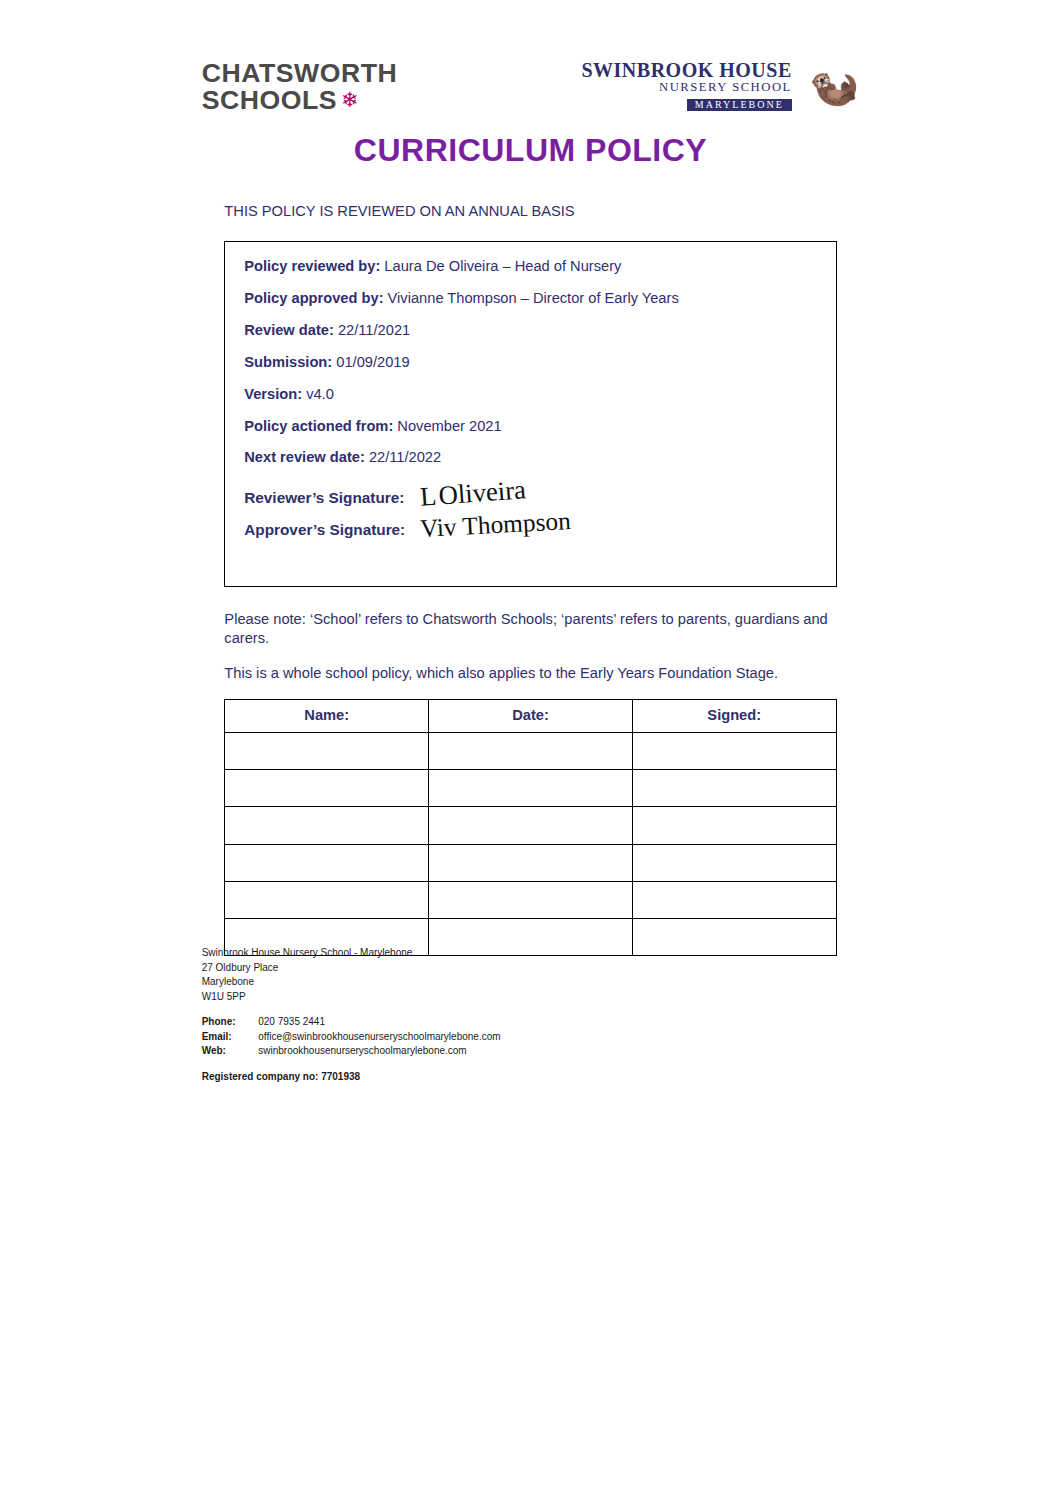CHATSWORTH SCHOOLS❄
SWINBROOK HOUSE NURSERY SCHOOL MARYLEBONE
🦦
CURRICULUM POLICY
THIS POLICY IS REVIEWED ON AN ANNUAL BASIS
| Policy reviewed by: Laura De Oliveira – Head of Nursery Policy approved by: Vivianne Thompson – Director of Early Years Review date: 22/11/2021 Submission: 01/09/2019 Version: v4.0 Policy actioned from: November 2021 Next review date: 22/11/2022 Reviewer’s Signature: L Oliveira Approver’s Signature: Viv Thompson |
Please note: ‘School’ refers to Chatsworth Schools; ‘parents’ refers to parents, guardians and carers.
This is a whole school policy, which also applies to the Early Years Foundation Stage.
| Name: | Date: | Signed: |
| --- | --- | --- |
Swinbrook House Nursery School - Marylebone
27 Oldbury Place
Marylebone
W1U 5PP
| Phone: | 020 7935 2441 |
| Email: | office@swinbrookhousenurseryschoolmarylebone.com |
| Web: | swinbrookhousenurseryschoolmarylebone.com |
Registered company no: 7701938